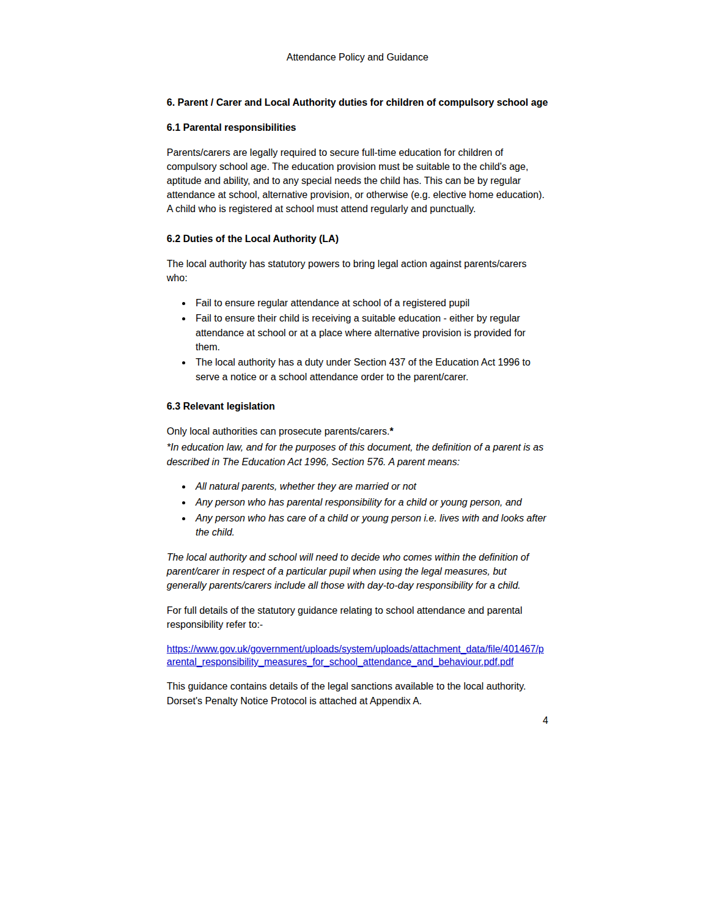Attendance Policy and Guidance
6. Parent / Carer and Local Authority duties for children of compulsory school age
6.1 Parental responsibilities
Parents/carers are legally required to secure full-time education for children of compulsory school age. The education provision must be suitable to the child's age, aptitude and ability, and to any special needs the child has. This can be by regular attendance at school, alternative provision, or otherwise (e.g. elective home education). A child who is registered at school must attend regularly and punctually.
6.2 Duties of the Local Authority (LA)
The local authority has statutory powers to bring legal action against parents/carers who:
Fail to ensure regular attendance at school of a registered pupil
Fail to ensure their child is receiving a suitable education - either by regular attendance at school or at a place where alternative provision is provided for them.
The local authority has a duty under Section 437 of the Education Act 1996 to serve a notice or a school attendance order to the parent/carer.
6.3 Relevant legislation
Only local authorities can prosecute parents/carers.*
*In education law, and for the purposes of this document, the definition of a parent is as described in The Education Act 1996, Section 576. A parent means:
All natural parents, whether they are married or not
Any person who has parental responsibility for a child or young person, and
Any person who has care of a child or young person i.e. lives with and looks after the child.
The local authority and school will need to decide who comes within the definition of parent/carer in respect of a particular pupil when using the legal measures, but generally parents/carers include all those with day-to-day responsibility for a child.
For full details of the statutory guidance relating to school attendance and parental responsibility refer to:-
https://www.gov.uk/government/uploads/system/uploads/attachment_data/file/401467/parental_responsibility_measures_for_school_attendance_and_behaviour.pdf.pdf
This guidance contains details of the legal sanctions available to the local authority. Dorset's Penalty Notice Protocol is attached at Appendix A.
4